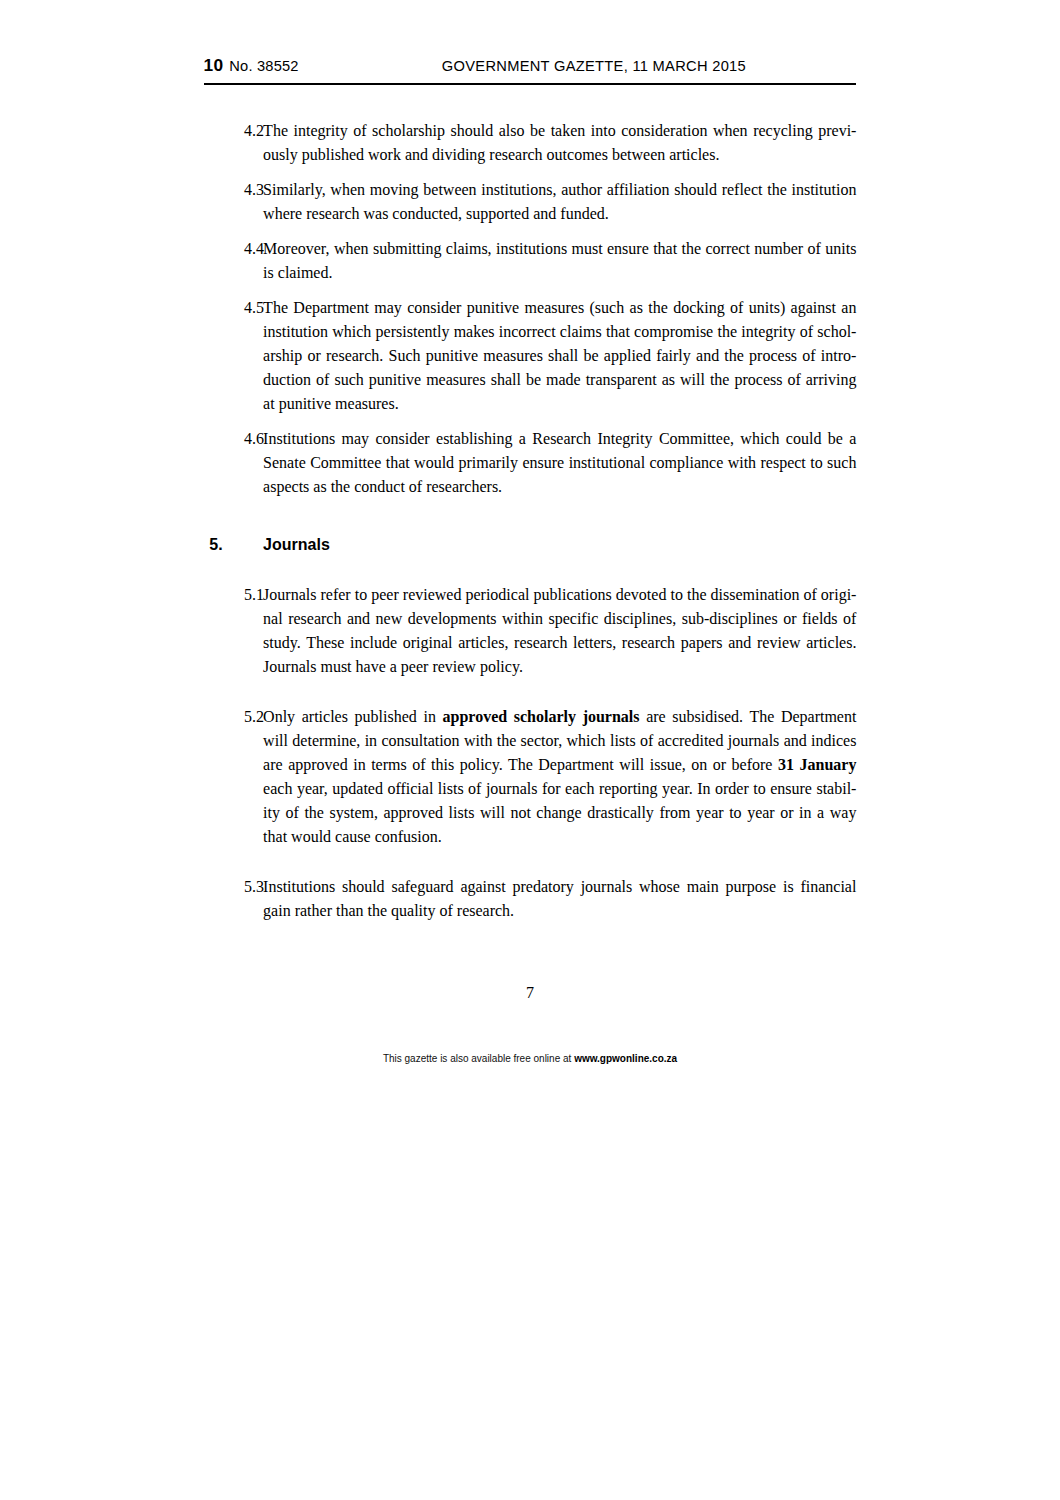10 No. 38552 GOVERNMENT GAZETTE, 11 MARCH 2015
4.2
The integrity of scholarship should also be taken into consideration when recycling previously published work and dividing research outcomes between articles.
4.3
Similarly, when moving between institutions, author affiliation should reflect the institution where research was conducted, supported and funded.
4.4
Moreover, when submitting claims, institutions must ensure that the correct number of units is claimed.
4.5
The Department may consider punitive measures (such as the docking of units) against an institution which persistently makes incorrect claims that compromise the integrity of scholarship or research. Such punitive measures shall be applied fairly and the process of introduction of such punitive measures shall be made transparent as will the process of arriving at punitive measures.
4.6
Institutions may consider establishing a Research Integrity Committee, which could be a Senate Committee that would primarily ensure institutional compliance with respect to such aspects as the conduct of researchers.
5.
Journals
5.1
Journals refer to peer reviewed periodical publications devoted to the dissemination of original research and new developments within specific disciplines, sub-disciplines or fields of study. These include original articles, research letters, research papers and review articles. Journals must have a peer review policy.
5.2
Only articles published in approved scholarly journals are subsidised. The Department will determine, in consultation with the sector, which lists of accredited journals and indices are approved in terms of this policy. The Department will issue, on or before 31 January each year, updated official lists of journals for each reporting year. In order to ensure stability of the system, approved lists will not change drastically from year to year or in a way that would cause confusion.
5.3
Institutions should safeguard against predatory journals whose main purpose is financial gain rather than the quality of research.
7
This gazette is also available free online at www.gpwonline.co.za